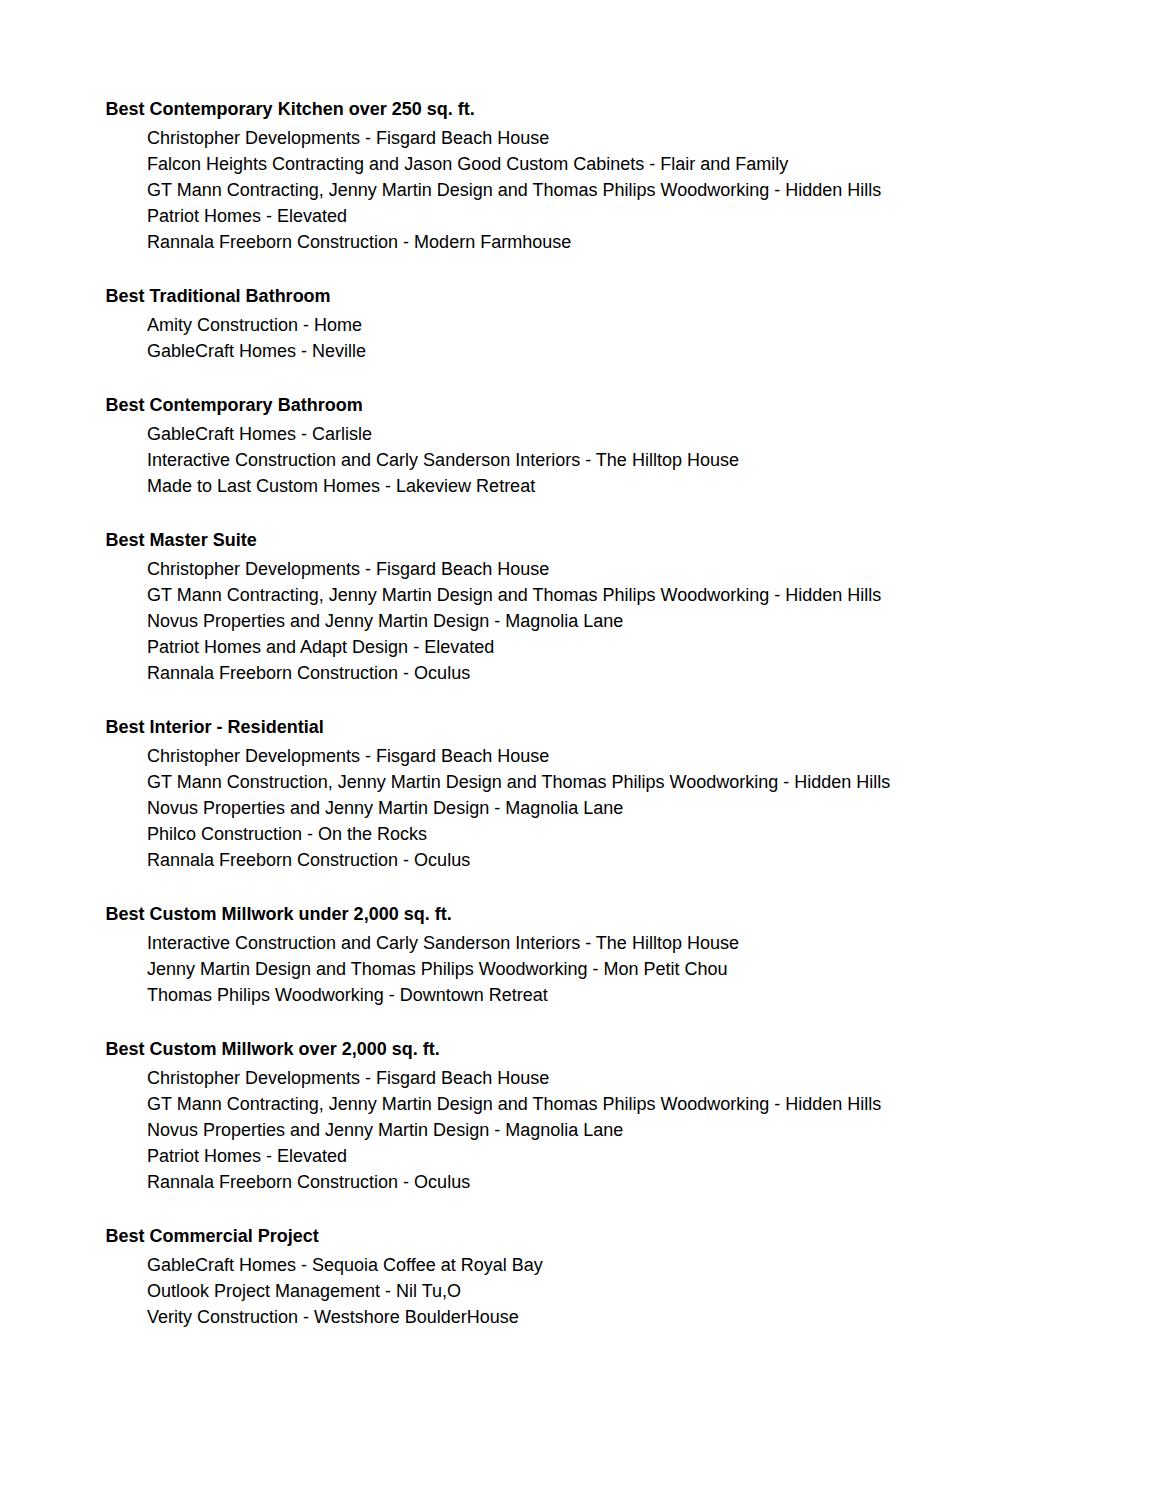Best Contemporary Kitchen over 250 sq. ft.
Christopher Developments - Fisgard Beach House
Falcon Heights Contracting and Jason Good Custom Cabinets - Flair and Family
GT Mann Contracting, Jenny Martin Design and Thomas Philips Woodworking - Hidden Hills
Patriot Homes - Elevated
Rannala Freeborn Construction - Modern Farmhouse
Best Traditional Bathroom
Amity Construction - Home
GableCraft Homes - Neville
Best Contemporary Bathroom
GableCraft Homes - Carlisle
Interactive Construction and Carly Sanderson Interiors - The Hilltop House
Made to Last Custom Homes - Lakeview Retreat
Best Master Suite
Christopher Developments - Fisgard Beach House
GT Mann Contracting, Jenny Martin Design and Thomas Philips Woodworking - Hidden Hills
Novus Properties and Jenny Martin Design - Magnolia Lane
Patriot Homes and Adapt Design - Elevated
Rannala Freeborn Construction - Oculus
Best Interior - Residential
Christopher Developments - Fisgard Beach House
GT Mann Construction, Jenny Martin Design and Thomas Philips Woodworking - Hidden Hills
Novus Properties and Jenny Martin Design - Magnolia Lane
Philco Construction - On the Rocks
Rannala Freeborn Construction - Oculus
Best Custom Millwork under 2,000 sq. ft.
Interactive Construction and Carly Sanderson Interiors - The Hilltop House
Jenny Martin Design and Thomas Philips Woodworking - Mon Petit Chou
Thomas Philips Woodworking - Downtown Retreat
Best Custom Millwork over 2,000 sq. ft.
Christopher Developments - Fisgard Beach House
GT Mann Contracting, Jenny Martin Design and Thomas Philips Woodworking - Hidden Hills
Novus Properties and Jenny Martin Design - Magnolia Lane
Patriot Homes - Elevated
Rannala Freeborn Construction - Oculus
Best Commercial Project
GableCraft Homes - Sequoia Coffee at Royal Bay
Outlook Project Management - Nil Tu,O
Verity Construction - Westshore BoulderHouse